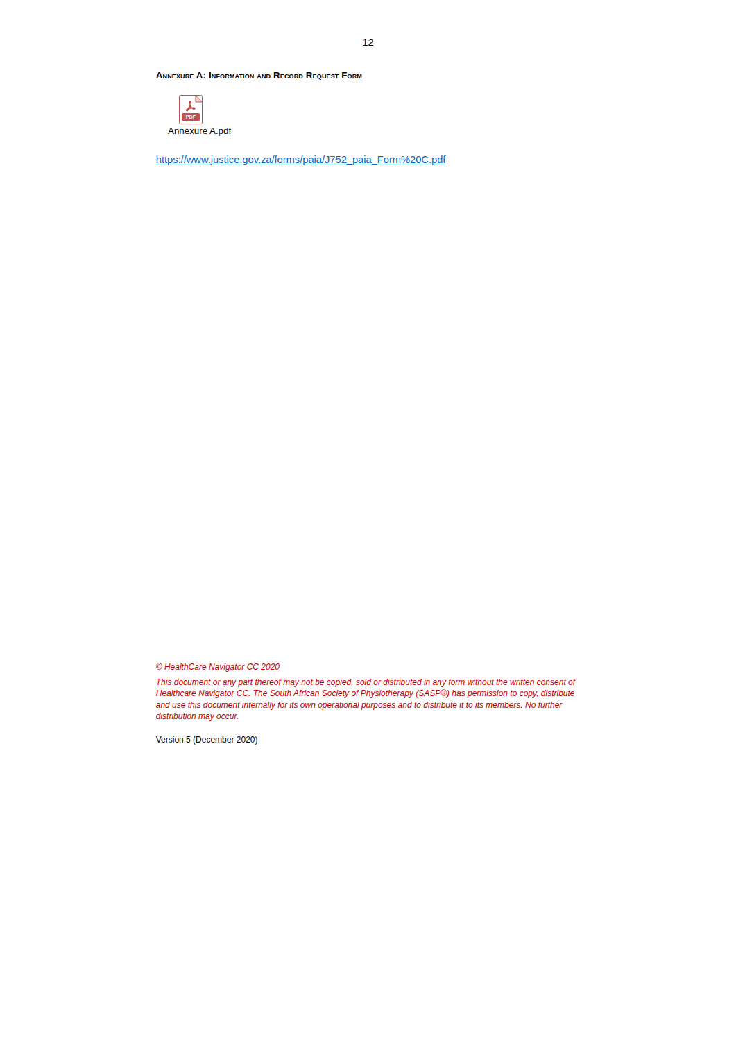12
ANNEXURE A: INFORMATION AND RECORD REQUEST FORM
PDF
Annexure A.pdf
https://www.justice.gov.za/forms/paia/J752_paia_Form%20C.pdf
© HealthCare Navigator CC 2020
This document or any part thereof may not be copied, sold or distributed in any form without the written consent of Healthcare Navigator CC. The South African Society of Physiotherapy (SASP®) has permission to copy, distribute and use this document internally for its own operational purposes and to distribute it to its members. No further distribution may occur.
Version 5 (December 2020)